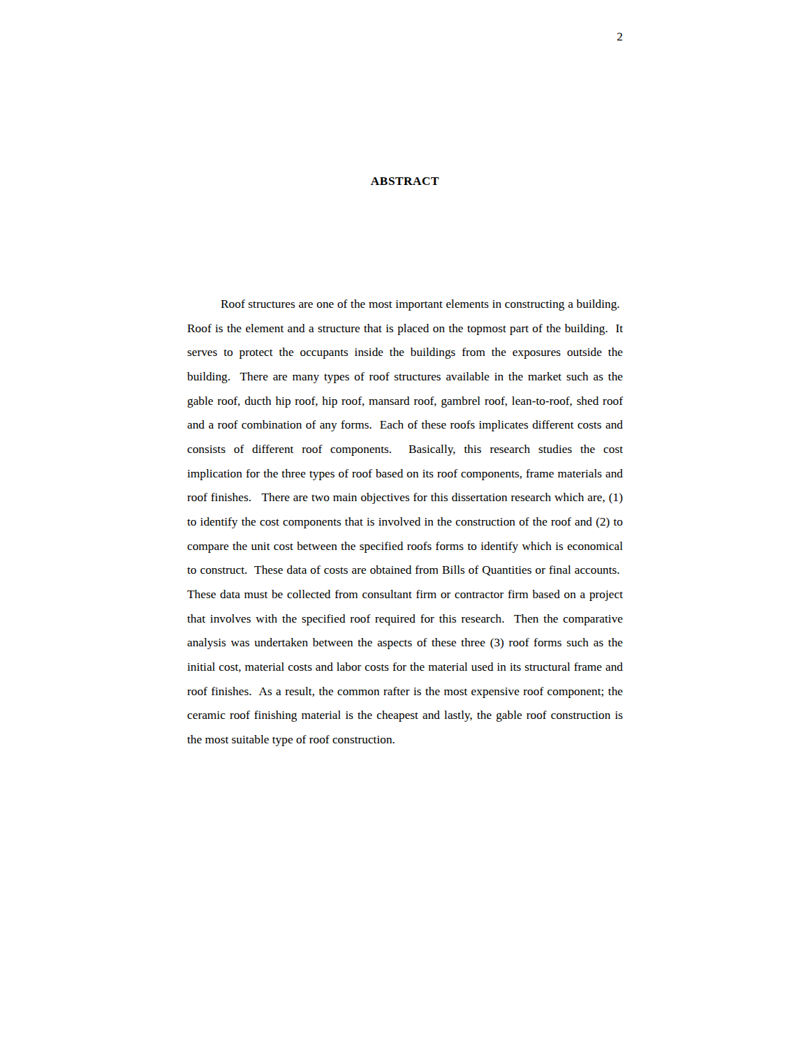2
ABSTRACT
Roof structures are one of the most important elements in constructing a building. Roof is the element and a structure that is placed on the topmost part of the building. It serves to protect the occupants inside the buildings from the exposures outside the building. There are many types of roof structures available in the market such as the gable roof, ducth hip roof, hip roof, mansard roof, gambrel roof, lean-to-roof, shed roof and a roof combination of any forms. Each of these roofs implicates different costs and consists of different roof components. Basically, this research studies the cost implication for the three types of roof based on its roof components, frame materials and roof finishes. There are two main objectives for this dissertation research which are, (1) to identify the cost components that is involved in the construction of the roof and (2) to compare the unit cost between the specified roofs forms to identify which is economical to construct. These data of costs are obtained from Bills of Quantities or final accounts. These data must be collected from consultant firm or contractor firm based on a project that involves with the specified roof required for this research. Then the comparative analysis was undertaken between the aspects of these three (3) roof forms such as the initial cost, material costs and labor costs for the material used in its structural frame and roof finishes. As a result, the common rafter is the most expensive roof component; the ceramic roof finishing material is the cheapest and lastly, the gable roof construction is the most suitable type of roof construction.